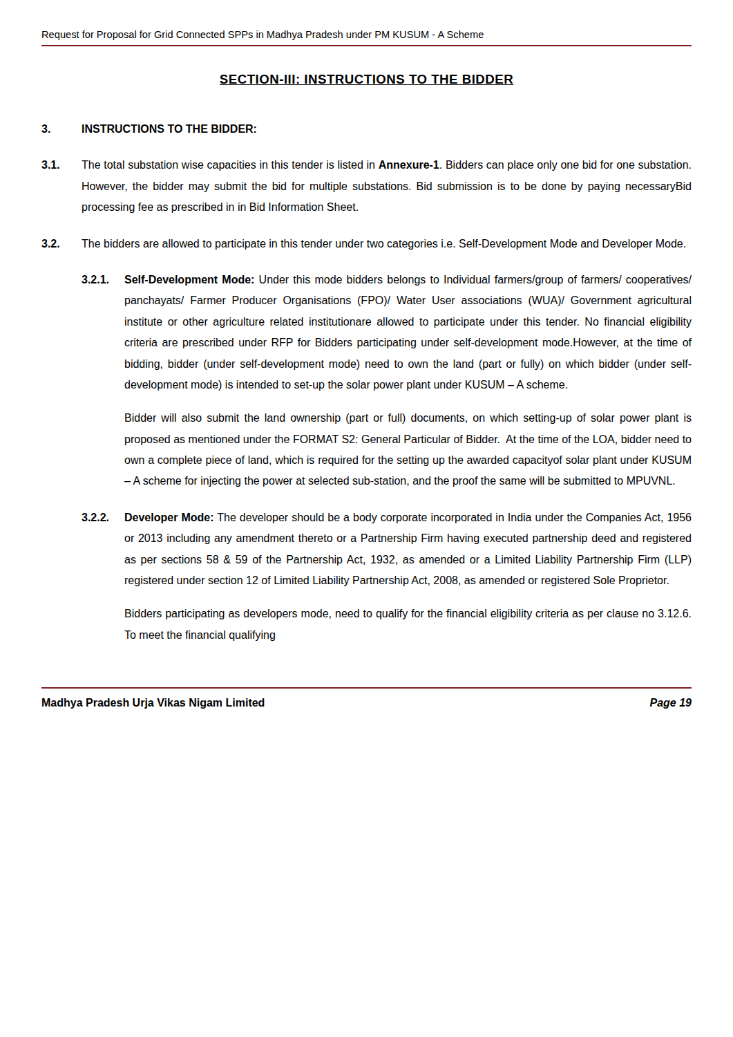Request for Proposal for Grid Connected SPPs in Madhya Pradesh under PM KUSUM - A Scheme
SECTION-III: INSTRUCTIONS TO THE BIDDER
3.
INSTRUCTIONS TO THE BIDDER:
3.1.
The total substation wise capacities in this tender is listed in Annexure-1. Bidders can place only one bid for one substation. However, the bidder may submit the bid for multiple substations. Bid submission is to be done by paying necessaryBid processing fee as prescribed in in Bid Information Sheet.
3.2.
The bidders are allowed to participate in this tender under two categories i.e. Self-Development Mode and Developer Mode.
3.2.1.
Self-Development Mode: Under this mode bidders belongs to Individual farmers/group of farmers/ cooperatives/ panchayats/ Farmer Producer Organisations (FPO)/ Water User associations (WUA)/ Government agricultural institute or other agriculture related institutionare allowed to participate under this tender. No financial eligibility criteria are prescribed under RFP for Bidders participating under self-development mode.However, at the time of bidding, bidder (under self-development mode) need to own the land (part or fully) on which bidder (under self-development mode) is intended to set-up the solar power plant under KUSUM – A scheme.
Bidder will also submit the land ownership (part or full) documents, on which setting-up of solar power plant is proposed as mentioned under the FORMAT S2: General Particular of Bidder. At the time of the LOA, bidder need to own a complete piece of land, which is required for the setting up the awarded capacityof solar plant under KUSUM – A scheme for injecting the power at selected sub-station, and the proof the same will be submitted to MPUVNL.
3.2.2.
Developer Mode: The developer should be a body corporate incorporated in India under the Companies Act, 1956 or 2013 including any amendment thereto or a Partnership Firm having executed partnership deed and registered as per sections 58 & 59 of the Partnership Act, 1932, as amended or a Limited Liability Partnership Firm (LLP) registered under section 12 of Limited Liability Partnership Act, 2008, as amended or registered Sole Proprietor.
Bidders participating as developers mode, need to qualify for the financial eligibility criteria as per clause no 3.12.6. To meet the financial qualifying
Madhya Pradesh Urja Vikas Nigam Limited
Page 19